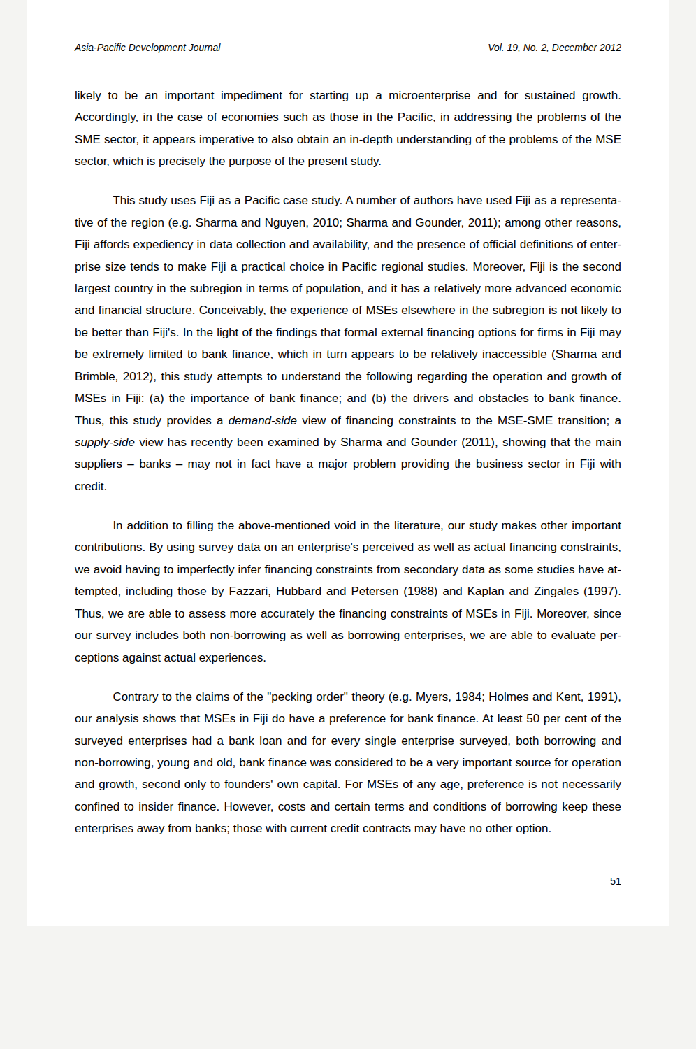Asia-Pacific Development Journal Vol. 19, No. 2, December 2012
likely to be an important impediment for starting up a microenterprise and for sustained growth. Accordingly, in the case of economies such as those in the Pacific, in addressing the problems of the SME sector, it appears imperative to also obtain an in-depth understanding of the problems of the MSE sector, which is precisely the purpose of the present study.
This study uses Fiji as a Pacific case study. A number of authors have used Fiji as a representative of the region (e.g. Sharma and Nguyen, 2010; Sharma and Gounder, 2011); among other reasons, Fiji affords expediency in data collection and availability, and the presence of official definitions of enterprise size tends to make Fiji a practical choice in Pacific regional studies. Moreover, Fiji is the second largest country in the subregion in terms of population, and it has a relatively more advanced economic and financial structure. Conceivably, the experience of MSEs elsewhere in the subregion is not likely to be better than Fiji's. In the light of the findings that formal external financing options for firms in Fiji may be extremely limited to bank finance, which in turn appears to be relatively inaccessible (Sharma and Brimble, 2012), this study attempts to understand the following regarding the operation and growth of MSEs in Fiji: (a) the importance of bank finance; and (b) the drivers and obstacles to bank finance. Thus, this study provides a demand-side view of financing constraints to the MSE-SME transition; a supply-side view has recently been examined by Sharma and Gounder (2011), showing that the main suppliers – banks – may not in fact have a major problem providing the business sector in Fiji with credit.
In addition to filling the above-mentioned void in the literature, our study makes other important contributions. By using survey data on an enterprise's perceived as well as actual financing constraints, we avoid having to imperfectly infer financing constraints from secondary data as some studies have attempted, including those by Fazzari, Hubbard and Petersen (1988) and Kaplan and Zingales (1997). Thus, we are able to assess more accurately the financing constraints of MSEs in Fiji. Moreover, since our survey includes both non-borrowing as well as borrowing enterprises, we are able to evaluate perceptions against actual experiences.
Contrary to the claims of the "pecking order" theory (e.g. Myers, 1984; Holmes and Kent, 1991), our analysis shows that MSEs in Fiji do have a preference for bank finance. At least 50 per cent of the surveyed enterprises had a bank loan and for every single enterprise surveyed, both borrowing and non-borrowing, young and old, bank finance was considered to be a very important source for operation and growth, second only to founders' own capital. For MSEs of any age, preference is not necessarily confined to insider finance. However, costs and certain terms and conditions of borrowing keep these enterprises away from banks; those with current credit contracts may have no other option.
51